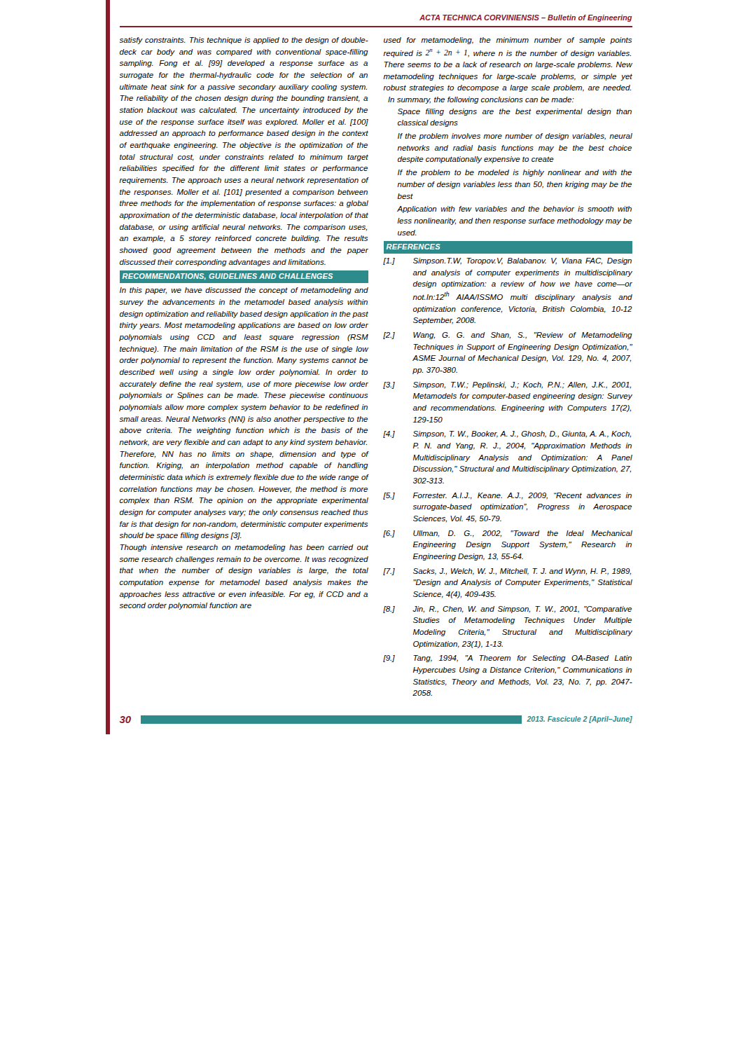ACTA TECHNICA CORVINIENSIS – Bulletin of Engineering
satisfy constraints. This technique is applied to the design of double-deck car body and was compared with conventional space-filling sampling. Fong et al. [99] developed a response surface as a surrogate for the thermal-hydraulic code for the selection of an ultimate heat sink for a passive secondary auxiliary cooling system. The reliability of the chosen design during the bounding transient, a station blackout was calculated. The uncertainty introduced by the use of the response surface itself was explored. Moller et al. [100] addressed an approach to performance based design in the context of earthquake engineering. The objective is the optimization of the total structural cost, under constraints related to minimum target reliabilities specified for the different limit states or performance requirements. The approach uses a neural network representation of the responses. Moller et al. [101] presented a comparison between three methods for the implementation of response surfaces: a global approximation of the deterministic database, local interpolation of that database, or using artificial neural networks. The comparison uses, an example, a 5 storey reinforced concrete building. The results showed good agreement between the methods and the paper discussed their corresponding advantages and limitations.
RECOMMENDATIONS, GUIDELINES AND CHALLENGES
In this paper, we have discussed the concept of metamodeling and survey the advancements in the metamodel based analysis within design optimization and reliability based design application in the past thirty years. Most metamodeling applications are based on low order polynomials using CCD and least square regression (RSM technique). The main limitation of the RSM is the use of single low order polynomial to represent the function. Many systems cannot be described well using a single low order polynomial. In order to accurately define the real system, use of more piecewise low order polynomials or Splines can be made. These piecewise continuous polynomials allow more complex system behavior to be redefined in small areas. Neural Networks (NN) is also another perspective to the above criteria. The weighting function which is the basis of the network, are very flexible and can adapt to any kind system behavior. Therefore, NN has no limits on shape, dimension and type of function. Kriging, an interpolation method capable of handling deterministic data which is extremely flexible due to the wide range of correlation functions may be chosen. However, the method is more complex than RSM. The opinion on the appropriate experimental design for computer analyses vary; the only consensus reached thus far is that design for non-random, deterministic computer experiments should be space filling designs [3].
Though intensive research on metamodeling has been carried out some research challenges remain to be overcome. It was recognized that when the number of design variables is large, the total computation expense for metamodel based analysis makes the approaches less attractive or even infeasible. For eg, if CCD and a second order polynomial function are
used for metamodeling, the minimum number of sample points required is 2n + 2n + 1, where n is the number of design variables. There seems to be a lack of research on large-scale problems. New metamodeling techniques for large-scale problems, or simple yet robust strategies to decompose a large scale problem, are needed. In summary, the following conclusions can be made:
Space filling designs are the best experimental design than classical designs
If the problem involves more number of design variables, neural networks and radial basis functions may be the best choice despite computationally expensive to create
If the problem to be modeled is highly nonlinear and with the number of design variables less than 50, then kriging may be the best
Application with few variables and the behavior is smooth with less nonlinearity, and then response surface methodology may be used.
REFERENCES
| [1.] | Simpson.T.W, Toropov.V, Balabanov. V, Viana FAC, Design and analysis of computer experiments in multidisciplinary design optimization: a review of how we have come—or not.In:12 th AIAA/ISSMO multi disciplinary analysis and optimization conference, Victoria, British Colombia, 10-12 September, 2008. |
| [2.] | Wang, G. G. and Shan, S., "Review of Metamodeling Techniques in Support of Engineering Design Optimization," ASME Journal of Mechanical Design, Vol. 129, No. 4, 2007, pp. 370-380. |
| [3.] | Simpson, T.W.; Peplinski, J.; Koch, P.N.; Allen, J.K., 2001, Metamodels for computer-based engineering design: Survey and recommendations. Engineering with Computers 17(2), 129-150 |
| [4.] | Simpson, T. W., Booker, A. J., Ghosh, D., Giunta, A. A., Koch, P. N. and Yang, R. J., 2004, "Approximation Methods in Multidisciplinary Analysis and Optimization: A Panel Discussion," Structural and Multidisciplinary Optimization, 27, 302-313. |
| [5.] | Forrester. A.I.J., Keane. A.J., 2009, “Recent advances in surrogate-based optimization”, Progress in Aerospace Sciences, Vol. 45, 50-79. |
| [6.] | Ullman, D. G., 2002, "Toward the Ideal Mechanical Engineering Design Support System," Research in Engineering Design, 13, 55-64. |
| [7.] | Sacks, J., Welch, W. J., Mitchell, T. J. and Wynn, H. P., 1989, "Design and Analysis of Computer Experiments," Statistical Science, 4(4), 409-435. |
| [8.] | Jin, R., Chen, W. and Simpson, T. W., 2001, "Comparative Studies of Metamodeling Techniques Under Multiple Modeling Criteria," Structural and Multidisciplinary Optimization, 23(1), 1-13. |
| [9.] | Tang, 1994, "A Theorem for Selecting OA-Based Latin Hypercubes Using a Distance Criterion," Communications in Statistics, Theory and Methods, Vol. 23, No. 7, pp. 2047-2058. |
30 2013. Fascicule 2 [April–June]